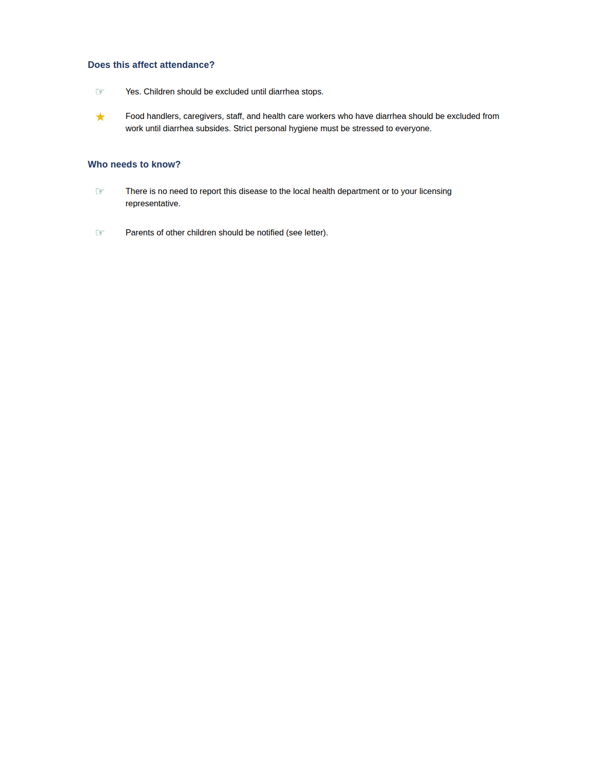Does this affect attendance?
☞
Yes. Children should be excluded until diarrhea stops.
★
Food handlers, caregivers, staff, and health care workers who have diarrhea should be excluded from work until diarrhea subsides. Strict personal hygiene must be stressed to everyone.
Who needs to know?
☞
There is no need to report this disease to the local health department or to your licensing representative.
☞
Parents of other children should be notified (see letter).